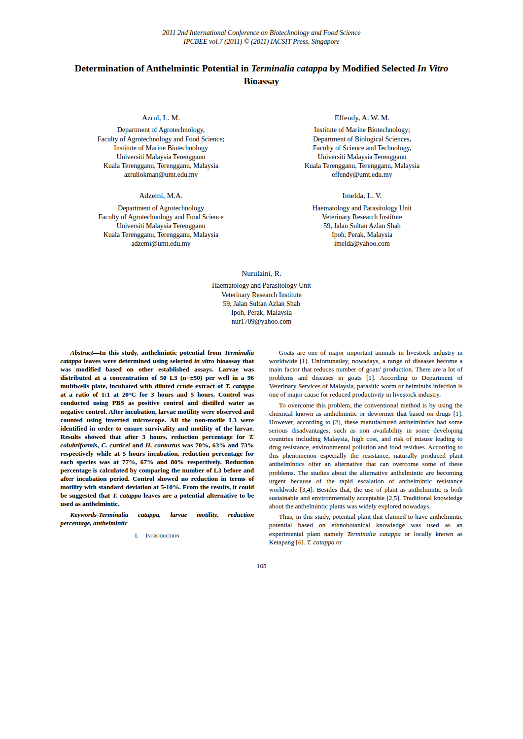2011 2nd International Conference on Biotechnology and Food Science
IPCBEE vol.7 (2011) © (2011) IACSIT Press, Singapore
Determination of Anthelmintic Potential in Terminalia catappa by Modified Selected In Vitro Bioassay
| Azrul, L. M. Department of Agrotechnology, Faculty of Agrotechnology and Food Science; Institute of Marine Biotechnology Universiti Malaysia Terengganu Kuala Terengganu, Terengganu, Malaysia azrullokman@umt.edu.my | Effendy, A. W. M. Institute of Marine Biotechnology; Department of Biological Sciences, Faculty of Science and Technology, Universiti Malaysia Terengganu Kuala Terengganu, Terengganu, Malaysia effendy@umt.edu.my |
| Adzemi, M.A. Department of Agrotechnology Faculty of Agrotechnology and Food Science Universiti Malaysia Terengganu Kuala Terengganu, Terengganu, Malaysia adzemi@umt.edu.my | Imelda, L. V. Haematology and Parasitology Unit Veterinary Research Institute 59, Jalan Sultan Azlan Shah Ipoh, Perak, Malaysia imelda@yahoo.com |
Nurulaini, R.
Haematology and Parasitology Unit
Veterinary Research Institute
59, Jalan Sultan Azlan Shah
Ipoh, Perak, Malaysia
nur1709@yahoo.com
Abstract—In this study, anthelmintic potential from Terminalia catappa leaves were determined using selected in vitro bioassay that was modified based on other established assays. Larvae was distributed at a concentration of 50 L3 (n=±50) per well in a 96 multiwells plate, incubated with diluted crude extract of T. catappa at a ratio of 1:1 at 20°C for 3 hours and 5 hours. Control was conducted using PBS as positive control and distilled water as negative control. After incubation, larvae motility were observed and counted using inverted microscope. All the non-motile L3 were identified in order to ensure survivality and motility of the larvae. Results showed that after 3 hours, reduction percentage for T. colubriformis, C. curticei and H. contortus was 70%, 63% and 73% respectively while at 5 hours incubation, reduction percentage for each species was at 77%, 67% and 80% respectively. Reduction percentage is calculated by comparing the number of L3 before and after incubation period. Control showed no reduction in terms of motility with standard deviation at 5-10%. From the results, it could be suggested that T. catappa leaves are a potential alternative to be used as anthelmintic.
Keywords-Terminalia catappa, larvae motility, reduction percentage, anthelmintic
I. Introduction
Goats are one of major important animals in livestock industry in worldwide [1]. Unfortunatley, nowadays, a range of diseases become a main factor that reduces number of goats' production. There are a lot of problems and diseases in goats [1]. According to Department of Veterinary Services of Malaysia, parasitic worm or helminths infection is one of major cause for reduced productivity in livestock industry.
To overcome this problem, the conventional method is by using the chemical known as anthelmintic or dewormer that based on drugs [1]. However, according to [2], these manufactured anthelmintics had some serious disadvantages, such as non availability in some developing countries including Malaysia, high cost, and risk of misuse leading to drug resistance, environmental pollution and food residues. According to this phenomenon especially the resistance, naturally produced plant anthelmintics offer an alternative that can overcome some of these problems. The studies about the alternative anthelmintic are becoming urgent because of the rapid escalation of anthelmintic resistance worldwide [3,4]. Besides that, the use of plant as anthelmintic is both sustainable and environmentally acceptable [2,5]. Traditional knowledge about the anthelmintic plants was widely explored nowadays.
Thus, in this study, potential plant that claimed to have anthelmintic potential based on ethnobotanical knowledge was used as an experimental plant namely Terminalia catappa or locally known as Ketapang [6]. T. catappa or
165